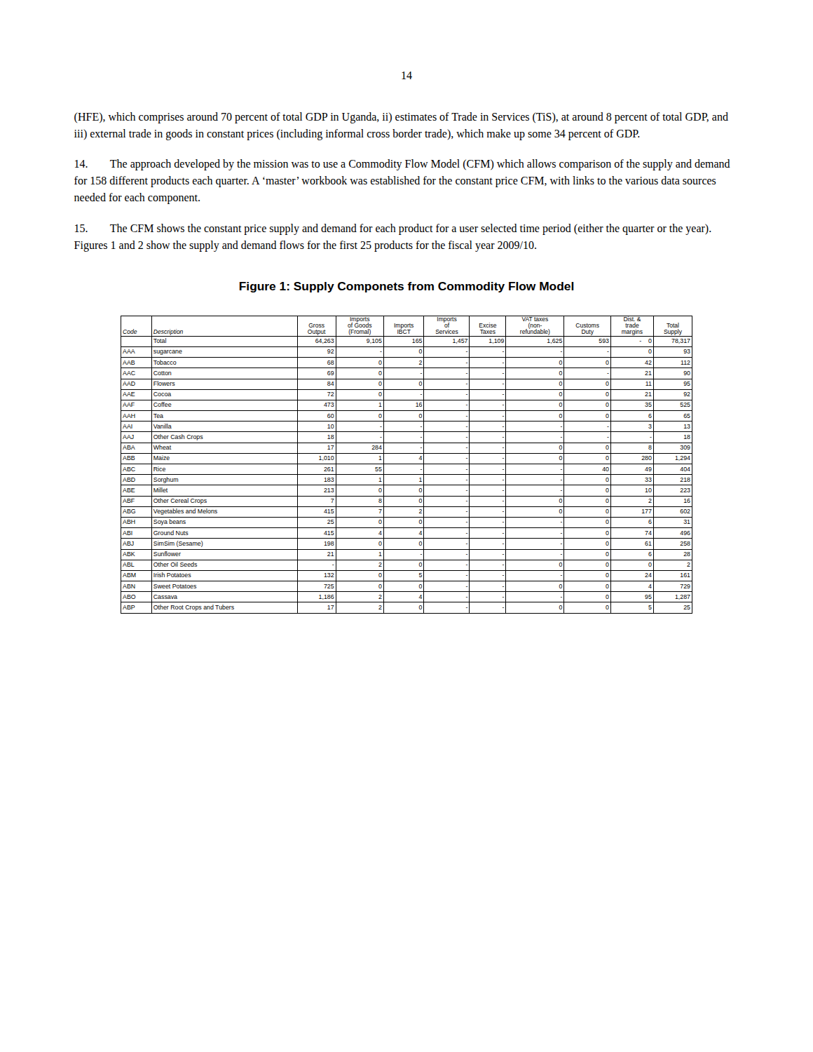14
(HFE), which comprises around 70 percent of total GDP in Uganda, ii) estimates of Trade in Services (TiS), at around 8 percent of total GDP, and iii) external trade in goods in constant prices (including informal cross border trade), which make up some 34 percent of GDP.
14. The approach developed by the mission was to use a Commodity Flow Model (CFM) which allows comparison of the supply and demand for 158 different products each quarter. A ‘master’ workbook was established for the constant price CFM, with links to the various data sources needed for each component.
15. The CFM shows the constant price supply and demand for each product for a user selected time period (either the quarter or the year). Figures 1 and 2 show the supply and demand flows for the first 25 products for the fiscal year 2009/10.
Figure 1: Supply Componets from Commodity Flow Model
| Code | Description | Gross Output | Imports of Goods (Fromal) | Imports IBCT | Imports of Services | Excise Taxes | VAT taxes (non- refundable) | Customs Duty | Dist. & trade margins | Total Supply |
| --- | --- | --- | --- | --- | --- | --- | --- | --- | --- | --- |
| | Total | 64,263 | 9,105 | 165 | 1,457 | 1,109 | 1,625 | 593 | - 0 | 78,317 |
| AAA | sugarcane | 92 | - | 0 | - | - | - | - | 0 | 93 |
| AAB | Tobacco | 68 | 0 | 2 | - | - | 0 | 0 | 42 | 112 |
| AAC | Cotton | 69 | 0 | - | - | - | 0 | - | 21 | 90 |
| AAD | Flowers | 84 | 0 | 0 | - | - | 0 | 0 | 11 | 95 |
| AAE | Cocoa | 72 | 0 | - | - | - | 0 | 0 | 21 | 92 |
| AAF | Coffee | 473 | 1 | 16 | - | - | 0 | 0 | 35 | 525 |
| AAH | Tea | 60 | 0 | 0 | - | - | 0 | 0 | 6 | 65 |
| AAI | Vanilla | 10 | - | - | - | - | - | - | 3 | 13 |
| AAJ | Other Cash Crops | 18 | - | - | - | - | - | - | - | 18 |
| ABA | Wheat | 17 | 284 | - | - | - | 0 | 0 | 8 | 309 |
| ABB | Maize | 1,010 | 1 | 4 | - | - | 0 | 0 | 280 | 1,294 |
| ABC | Rice | 261 | 55 | - | - | - | - | 40 | 49 | 404 |
| ABD | Sorghum | 183 | 1 | 1 | - | - | - | 0 | 33 | 218 |
| ABE | Millet | 213 | 0 | 0 | - | - | - | 0 | 10 | 223 |
| ABF | Other Cereal Crops | 7 | 8 | 0 | - | - | 0 | 0 | 2 | 16 |
| ABG | Vegetables and Melons | 415 | 7 | 2 | - | - | 0 | 0 | 177 | 602 |
| ABH | Soya beans | 25 | 0 | 0 | - | - | - | 0 | 6 | 31 |
| ABI | Ground Nuts | 415 | 4 | 4 | - | - | - | 0 | 74 | 496 |
| ABJ | SimSim (Sesame) | 198 | 0 | 0 | - | - | - | 0 | 61 | 258 |
| ABK | Sunflower | 21 | 1 | - | - | - | - | 0 | 6 | 28 |
| ABL | Other Oil Seeds | - | 2 | 0 | - | - | 0 | 0 | 0 | 2 |
| ABM | Irish Potatoes | 132 | 0 | 5 | - | - | - | 0 | 24 | 161 |
| ABN | Sweet Potatoes | 725 | 0 | 0 | - | - | 0 | 0 | 4 | 729 |
| ABO | Cassava | 1,186 | 2 | 4 | - | - | - | 0 | 95 | 1,287 |
| ABP | Other Root Crops and Tubers | 17 | 2 | 0 | - | - | 0 | 0 | 5 | 25 |